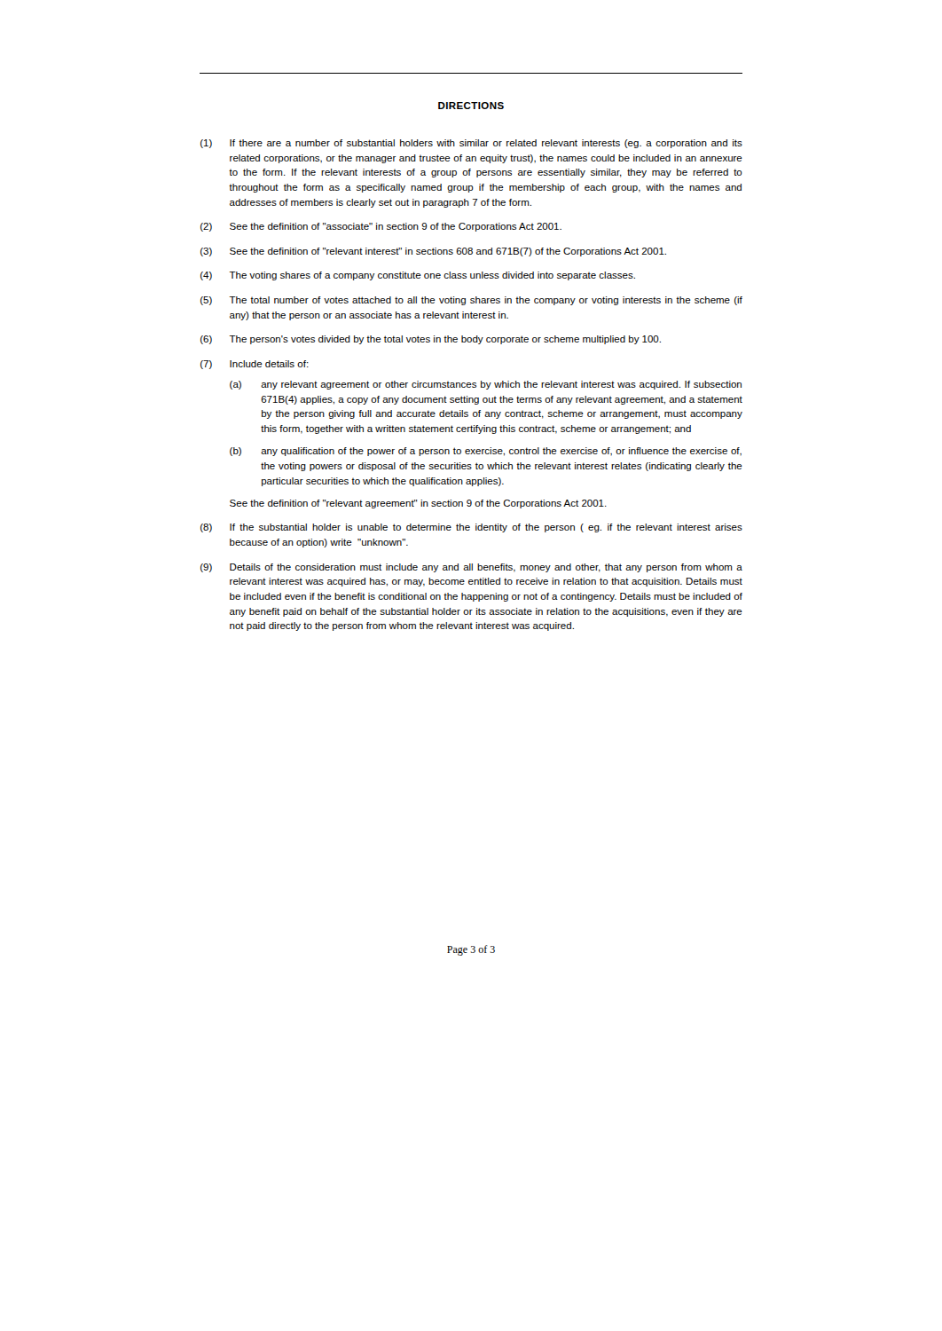DIRECTIONS
(1) If there are a number of substantial holders with similar or related relevant interests (eg. a corporation and its related corporations, or the manager and trustee of an equity trust), the names could be included in an annexure to the form. If the relevant interests of a group of persons are essentially similar, they may be referred to throughout the form as a specifically named group if the membership of each group, with the names and addresses of members is clearly set out in paragraph 7 of the form.
(2) See the definition of "associate" in section 9 of the Corporations Act 2001.
(3) See the definition of "relevant interest" in sections 608 and 671B(7) of the Corporations Act 2001.
(4) The voting shares of a company constitute one class unless divided into separate classes.
(5) The total number of votes attached to all the voting shares in the company or voting interests in the scheme (if any) that the person or an associate has a relevant interest in.
(6) The person's votes divided by the total votes in the body corporate or scheme multiplied by 100.
(7) Include details of:
(a) any relevant agreement or other circumstances by which the relevant interest was acquired. If subsection 671B(4) applies, a copy of any document setting out the terms of any relevant agreement, and a statement by the person giving full and accurate details of any contract, scheme or arrangement, must accompany this form, together with a written statement certifying this contract, scheme or arrangement; and
(b) any qualification of the power of a person to exercise, control the exercise of, or influence the exercise of, the voting powers or disposal of the securities to which the relevant interest relates (indicating clearly the particular securities to which the qualification applies).
See the definition of "relevant agreement" in section 9 of the Corporations Act 2001.
(8) If the substantial holder is unable to determine the identity of the person ( eg. if the relevant interest arises because of an option) write "unknown".
(9) Details of the consideration must include any and all benefits, money and other, that any person from whom a relevant interest was acquired has, or may, become entitled to receive in relation to that acquisition. Details must be included even if the benefit is conditional on the happening or not of a contingency. Details must be included of any benefit paid on behalf of the substantial holder or its associate in relation to the acquisitions, even if they are not paid directly to the person from whom the relevant interest was acquired.
Page 3 of 3